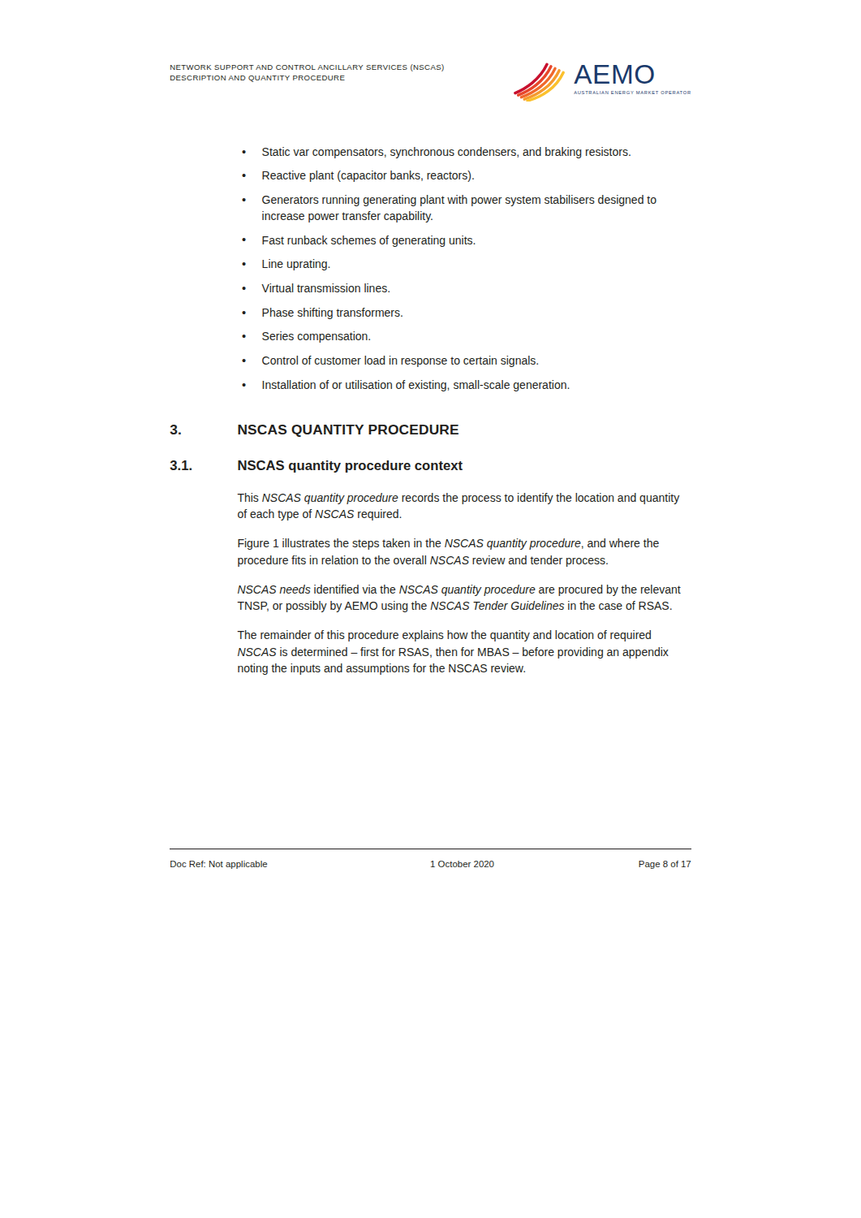Network Support and Control Ancillary Services (NSCAS) Description and Quantity Procedure
AEMO
AUSTRALIAN ENERGY MARKET OPERATOR
Static var compensators, synchronous condensers, and braking resistors.
Reactive plant (capacitor banks, reactors).
Generators running generating plant with power system stabilisers designed to increase power transfer capability.
Fast runback schemes of generating units.
Line uprating.
Virtual transmission lines.
Phase shifting transformers.
Series compensation.
Control of customer load in response to certain signals.
Installation of or utilisation of existing, small-scale generation.
3. NSCAS QUANTITY PROCEDURE
3.1. NSCAS quantity procedure context
This NSCAS quantity procedure records the process to identify the location and quantity of each type of NSCAS required.
Figure 1 illustrates the steps taken in the NSCAS quantity procedure, and where the procedure fits in relation to the overall NSCAS review and tender process.
NSCAS needs identified via the NSCAS quantity procedure are procured by the relevant TNSP, or possibly by AEMO using the NSCAS Tender Guidelines in the case of RSAS.
The remainder of this procedure explains how the quantity and location of required NSCAS is determined – first for RSAS, then for MBAS – before providing an appendix noting the inputs and assumptions for the NSCAS review.
Doc Ref: Not applicable 1 October 2020 Page 8 of 17